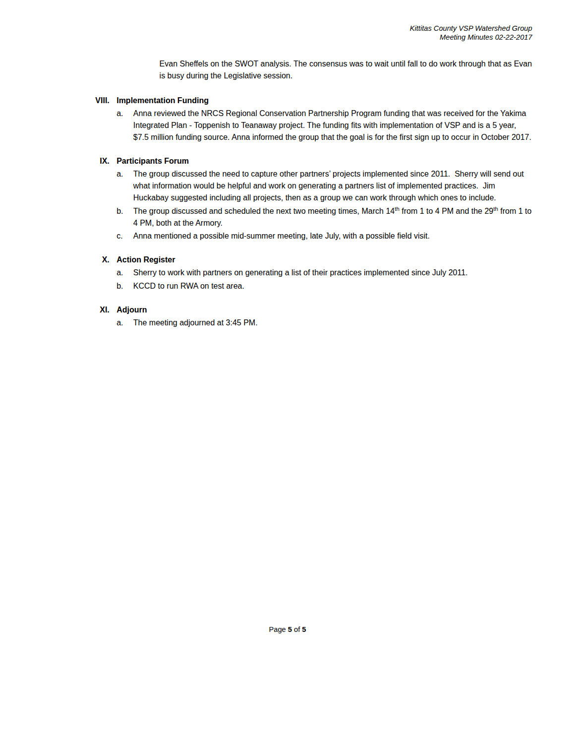Kittitas County VSP Watershed Group
Meeting Minutes 02-22-2017
Evan Sheffels on the SWOT analysis. The consensus was to wait until fall to do work through that as Evan is busy during the Legislative session.
VIII. Implementation Funding
a. Anna reviewed the NRCS Regional Conservation Partnership Program funding that was received for the Yakima Integrated Plan - Toppenish to Teanaway project. The funding fits with implementation of VSP and is a 5 year, $7.5 million funding source. Anna informed the group that the goal is for the first sign up to occur in October 2017.
IX. Participants Forum
a. The group discussed the need to capture other partners’ projects implemented since 2011. Sherry will send out what information would be helpful and work on generating a partners list of implemented practices. Jim Huckabay suggested including all projects, then as a group we can work through which ones to include.
b. The group discussed and scheduled the next two meeting times, March 14th from 1 to 4 PM and the 29th from 1 to 4 PM, both at the Armory.
c. Anna mentioned a possible mid-summer meeting, late July, with a possible field visit.
X. Action Register
a. Sherry to work with partners on generating a list of their practices implemented since July 2011.
b. KCCD to run RWA on test area.
XI. Adjourn
a. The meeting adjourned at 3:45 PM.
Page 5 of 5